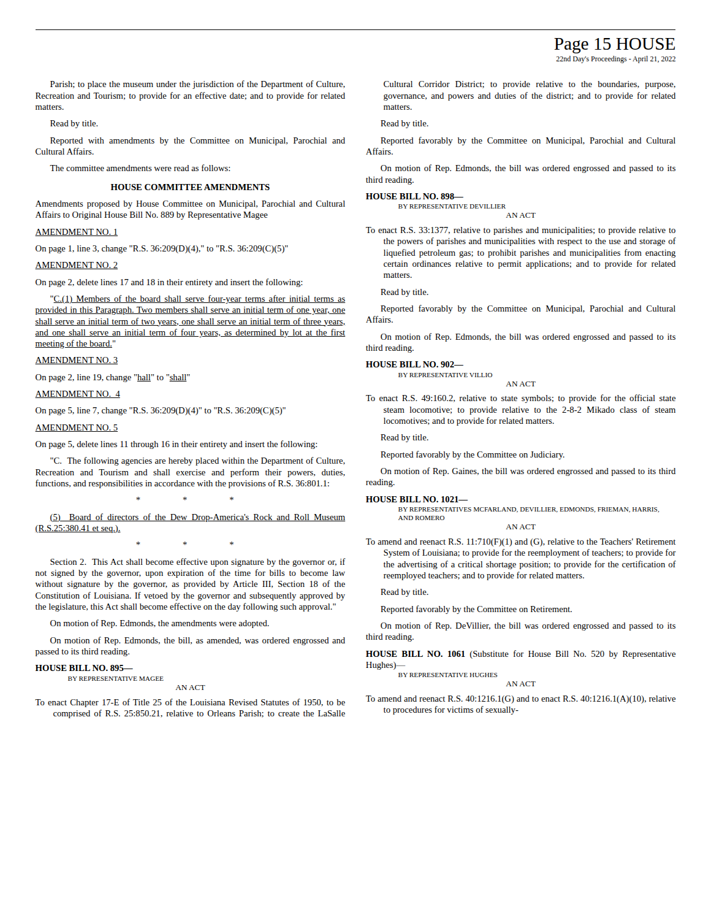Page 15 HOUSE
22nd Day's Proceedings - April 21, 2022
Parish; to place the museum under the jurisdiction of the Department of Culture, Recreation and Tourism; to provide for an effective date; and to provide for related matters.
Read by title.
Reported with amendments by the Committee on Municipal, Parochial and Cultural Affairs.
The committee amendments were read as follows:
HOUSE COMMITTEE AMENDMENTS
Amendments proposed by House Committee on Municipal, Parochial and Cultural Affairs to Original House Bill No. 889 by Representative Magee
AMENDMENT NO. 1
On page 1, line 3, change "R.S. 36:209(D)(4)," to "R.S. 36:209(C)(5)"
AMENDMENT NO. 2
On page 2, delete lines 17 and 18 in their entirety and insert the following:
"C.(1) Members of the board shall serve four-year terms after initial terms as provided in this Paragraph. Two members shall serve an initial term of one year, one shall serve an initial term of two years, one shall serve an initial term of three years, and one shall serve an initial term of four years, as determined by lot at the first meeting of the board."
AMENDMENT NO. 3
On page 2, line 19, change "hall" to "shall"
AMENDMENT NO. 4
On page 5, line 7, change "R.S. 36:209(D)(4)" to "R.S. 36:209(C)(5)"
AMENDMENT NO. 5
On page 5, delete lines 11 through 16 in their entirety and insert the following:
"C. The following agencies are hereby placed within the Department of Culture, Recreation and Tourism and shall exercise and perform their powers, duties, functions, and responsibilities in accordance with the provisions of R.S. 36:801.1:
* * *
(5) Board of directors of the Dew Drop-America's Rock and Roll Museum (R.S.25:380.41 et seq.).
* * *
Section 2. This Act shall become effective upon signature by the governor or, if not signed by the governor, upon expiration of the time for bills to become law without signature by the governor, as provided by Article III, Section 18 of the Constitution of Louisiana. If vetoed by the governor and subsequently approved by the legislature, this Act shall become effective on the day following such approval."
On motion of Rep. Edmonds, the amendments were adopted.
On motion of Rep. Edmonds, the bill, as amended, was ordered engrossed and passed to its third reading.
HOUSE BILL NO. 895—
BY REPRESENTATIVE MAGEE
AN ACT
To enact Chapter 17-E of Title 25 of the Louisiana Revised Statutes of 1950, to be comprised of R.S. 25:850.21, relative to Orleans Parish; to create the LaSalle Cultural Corridor District; to provide relative to the boundaries, purpose, governance, and powers and duties of the district; and to provide for related matters.
Read by title.
Reported favorably by the Committee on Municipal, Parochial and Cultural Affairs.
On motion of Rep. Edmonds, the bill was ordered engrossed and passed to its third reading.
HOUSE BILL NO. 898—
BY REPRESENTATIVE DEVILLIER
AN ACT
To enact R.S. 33:1377, relative to parishes and municipalities; to provide relative to the powers of parishes and municipalities with respect to the use and storage of liquefied petroleum gas; to prohibit parishes and municipalities from enacting certain ordinances relative to permit applications; and to provide for related matters.
Read by title.
Reported favorably by the Committee on Municipal, Parochial and Cultural Affairs.
On motion of Rep. Edmonds, the bill was ordered engrossed and passed to its third reading.
HOUSE BILL NO. 902—
BY REPRESENTATIVE VILLIO
AN ACT
To enact R.S. 49:160.2, relative to state symbols; to provide for the official state steam locomotive; to provide relative to the 2-8-2 Mikado class of steam locomotives; and to provide for related matters.
Read by title.
Reported favorably by the Committee on Judiciary.
On motion of Rep. Gaines, the bill was ordered engrossed and passed to its third reading.
HOUSE BILL NO. 1021—
BY REPRESENTATIVES MCFARLAND, DEVILLIER, EDMONDS, FRIEMAN, HARRIS, AND ROMERO
AN ACT
To amend and reenact R.S. 11:710(F)(1) and (G), relative to the Teachers' Retirement System of Louisiana; to provide for the reemployment of teachers; to provide for the advertising of a critical shortage position; to provide for the certification of reemployed teachers; and to provide for related matters.
Read by title.
Reported favorably by the Committee on Retirement.
On motion of Rep. DeVillier, the bill was ordered engrossed and passed to its third reading.
HOUSE BILL NO. 1061 (Substitute for House Bill No. 520 by Representative Hughes)—
BY REPRESENTATIVE HUGHES
AN ACT
To amend and reenact R.S. 40:1216.1(G) and to enact R.S. 40:1216.1(A)(10), relative to procedures for victims of sexually-